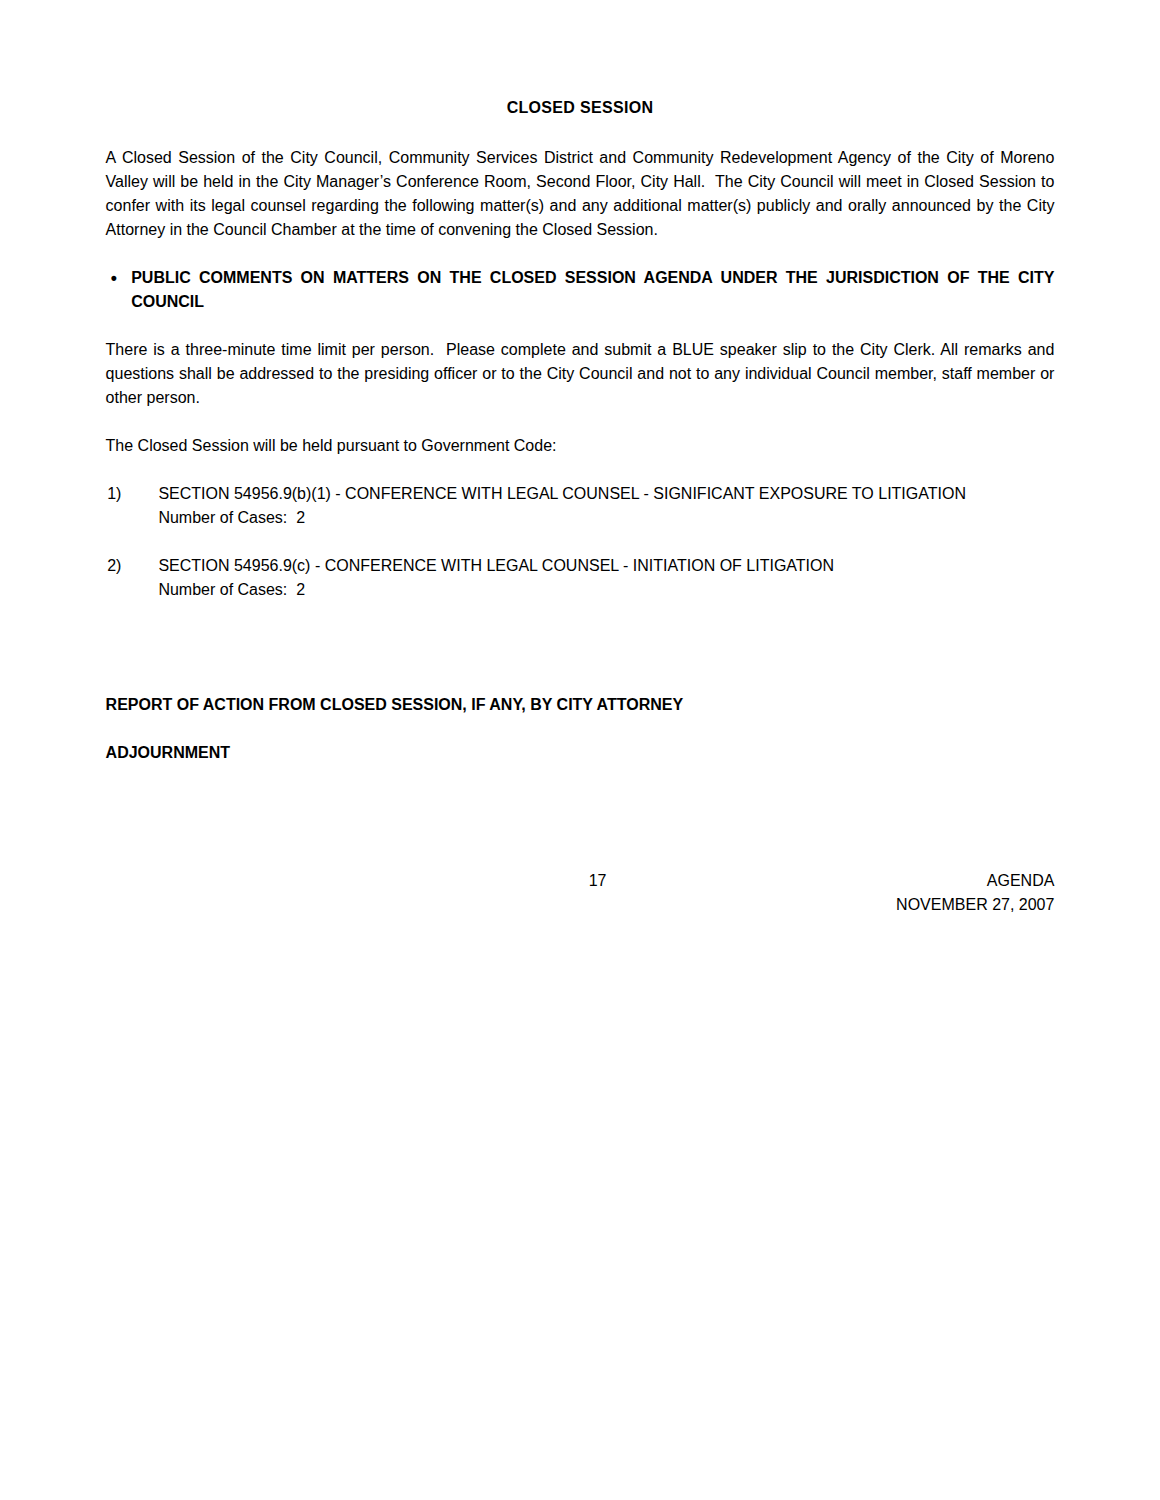CLOSED SESSION
A Closed Session of the City Council, Community Services District and Community Redevelopment Agency of the City of Moreno Valley will be held in the City Manager’s Conference Room, Second Floor, City Hall. The City Council will meet in Closed Session to confer with its legal counsel regarding the following matter(s) and any additional matter(s) publicly and orally announced by the City Attorney in the Council Chamber at the time of convening the Closed Session.
PUBLIC COMMENTS ON MATTERS ON THE CLOSED SESSION AGENDA UNDER THE JURISDICTION OF THE CITY COUNCIL
There is a three-minute time limit per person. Please complete and submit a BLUE speaker slip to the City Clerk. All remarks and questions shall be addressed to the presiding officer or to the City Council and not to any individual Council member, staff member or other person.
The Closed Session will be held pursuant to Government Code:
1)
SECTION 54956.9(b)(1) - CONFERENCE WITH LEGAL COUNSEL - SIGNIFICANT EXPOSURE TO LITIGATIONNumber of Cases: 2
2)
SECTION 54956.9(c) - CONFERENCE WITH LEGAL COUNSEL - INITIATION OF LITIGATIONNumber of Cases: 2
REPORT OF ACTION FROM CLOSED SESSION, IF ANY, BY CITY ATTORNEY
ADJOURNMENT
17
AGENDA
NOVEMBER 27, 2007